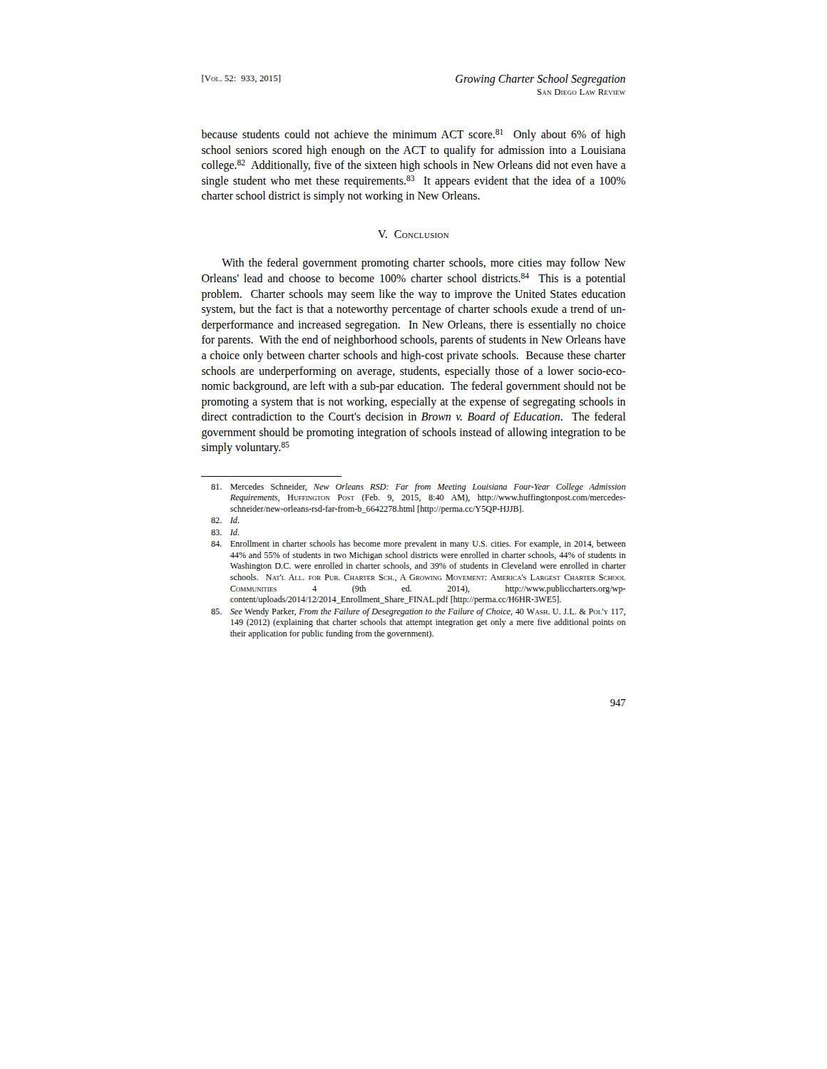[Vol. 52: 933, 2015]
Growing Charter School Segregation
San Diego Law Review
because students could not achieve the minimum ACT score.81 Only about 6% of high school seniors scored high enough on the ACT to qualify for admission into a Louisiana college.82 Additionally, five of the sixteen high schools in New Orleans did not even have a single student who met these requirements.83 It appears evident that the idea of a 100% charter school district is simply not working in New Orleans.
V. Conclusion
With the federal government promoting charter schools, more cities may follow New Orleans' lead and choose to become 100% charter school districts.84 This is a potential problem. Charter schools may seem like the way to improve the United States education system, but the fact is that a noteworthy percentage of charter schools exude a trend of underperformance and increased segregation. In New Orleans, there is essentially no choice for parents. With the end of neighborhood schools, parents of students in New Orleans have a choice only between charter schools and high-cost private schools. Because these charter schools are underperforming on average, students, especially those of a lower socio-economic background, are left with a sub-par education. The federal government should not be promoting a system that is not working, especially at the expense of segregating schools in direct contradiction to the Court's decision in Brown v. Board of Education. The federal government should be promoting integration of schools instead of allowing integration to be simply voluntary.85
81.
Mercedes Schneider, New Orleans RSD: Far from Meeting Louisiana Four-Year College Admission Requirements, Huffington Post (Feb. 9, 2015, 8:40 AM), http://www.huffingtonpost.com/mercedes-schneider/new-orleans-rsd-far-from-b_6642278.html [http://perma.cc/Y5QP-HJJB].
82.
Id.
83.
Id.
84.
Enrollment in charter schools has become more prevalent in many U.S. cities. For example, in 2014, between 44% and 55% of students in two Michigan school districts were enrolled in charter schools, 44% of students in Washington D.C. were enrolled in charter schools, and 39% of students in Cleveland were enrolled in charter schools. Nat'l All. for Pub. Charter Sch., A Growing Movement: America's Largest Charter School Communities 4 (9th ed. 2014), http://www.publiccharters.org/wp-content/uploads/2014/12/2014_Enrollment_Share_FINAL.pdf [http://perma.cc/H6HR-3WE5].
85.
See Wendy Parker, From the Failure of Desegregation to the Failure of Choice, 40 Wash. U. J.L. & Pol'y 117, 149 (2012) (explaining that charter schools that attempt integration get only a mere five additional points on their application for public funding from the government).
947